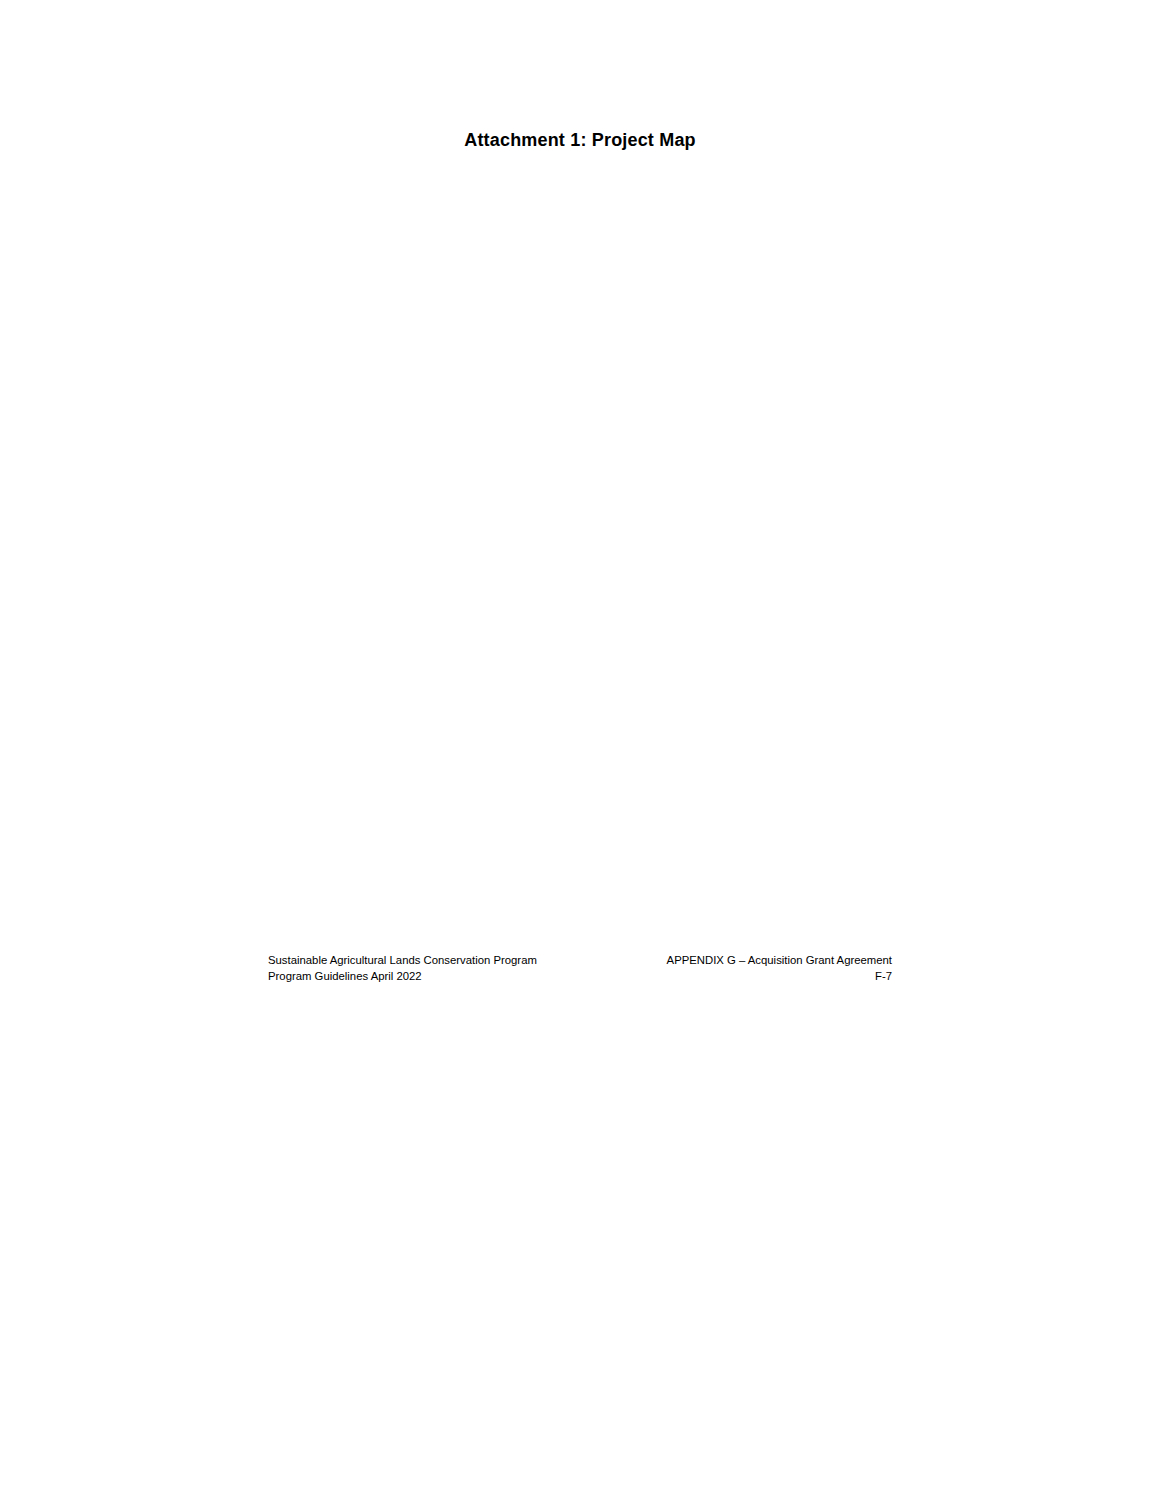Attachment 1: Project Map
Sustainable Agricultural Lands Conservation Program
APPENDIX G – Acquisition Grant Agreement
Program Guidelines April 2022
F-7